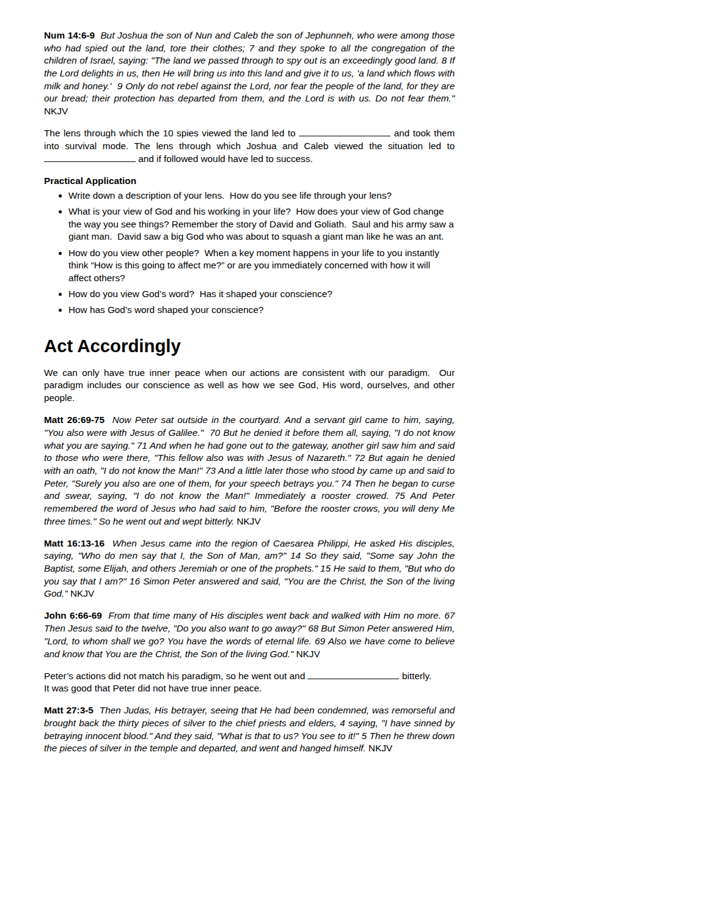Num 14:6-9 But Joshua the son of Nun and Caleb the son of Jephunneh, who were among those who had spied out the land, tore their clothes; 7 and they spoke to all the congregation of the children of Israel, saying: "The land we passed through to spy out is an exceedingly good land. 8 If the Lord delights in us, then He will bring us into this land and give it to us, 'a land which flows with milk and honey.' 9 Only do not rebel against the Lord, nor fear the people of the land, for they are our bread; their protection has departed from them, and the Lord is with us. Do not fear them." NKJV
The lens through which the 10 spies viewed the land led to and took them into survival mode. The lens through which Joshua and Caleb viewed the situation led to and if followed would have led to success.
Practical Application
Write down a description of your lens. How do you see life through your lens?
What is your view of God and his working in your life? How does your view of God change the way you see things? Remember the story of David and Goliath. Saul and his army saw a giant man. David saw a big God who was about to squash a giant man like he was an ant.
How do you view other people? When a key moment happens in your life to you instantly think “How is this going to affect me?” or are you immediately concerned with how it will affect others?
How do you view God’s word? Has it shaped your conscience?
How has God’s word shaped your conscience?
Act Accordingly
We can only have true inner peace when our actions are consistent with our paradigm. Our paradigm includes our conscience as well as how we see God, His word, ourselves, and other people.
Matt 26:69-75 Now Peter sat outside in the courtyard. And a servant girl came to him, saying, "You also were with Jesus of Galilee." 70 But he denied it before them all, saying, "I do not know what you are saying." 71 And when he had gone out to the gateway, another girl saw him and said to those who were there, "This fellow also was with Jesus of Nazareth." 72 But again he denied with an oath, "I do not know the Man!" 73 And a little later those who stood by came up and said to Peter, "Surely you also are one of them, for your speech betrays you." 74 Then he began to curse and swear, saying, "I do not know the Man!" Immediately a rooster crowed. 75 And Peter remembered the word of Jesus who had said to him, "Before the rooster crows, you will deny Me three times." So he went out and wept bitterly. NKJV
Matt 16:13-16 When Jesus came into the region of Caesarea Philippi, He asked His disciples, saying, "Who do men say that I, the Son of Man, am?" 14 So they said, "Some say John the Baptist, some Elijah, and others Jeremiah or one of the prophets." 15 He said to them, "But who do you say that I am?" 16 Simon Peter answered and said, "You are the Christ, the Son of the living God." NKJV
John 6:66-69 From that time many of His disciples went back and walked with Him no more. 67 Then Jesus said to the twelve, "Do you also want to go away?" 68 But Simon Peter answered Him, "Lord, to whom shall we go? You have the words of eternal life. 69 Also we have come to believe and know that You are the Christ, the Son of the living God." NKJV
Peter’s actions did not match his paradigm, so he went out and bitterly.
It was good that Peter did not have true inner peace.
Matt 27:3-5 Then Judas, His betrayer, seeing that He had been condemned, was remorseful and brought back the thirty pieces of silver to the chief priests and elders, 4 saying, "I have sinned by betraying innocent blood." And they said, "What is that to us? You see to it!" 5 Then he threw down the pieces of silver in the temple and departed, and went and hanged himself. NKJV